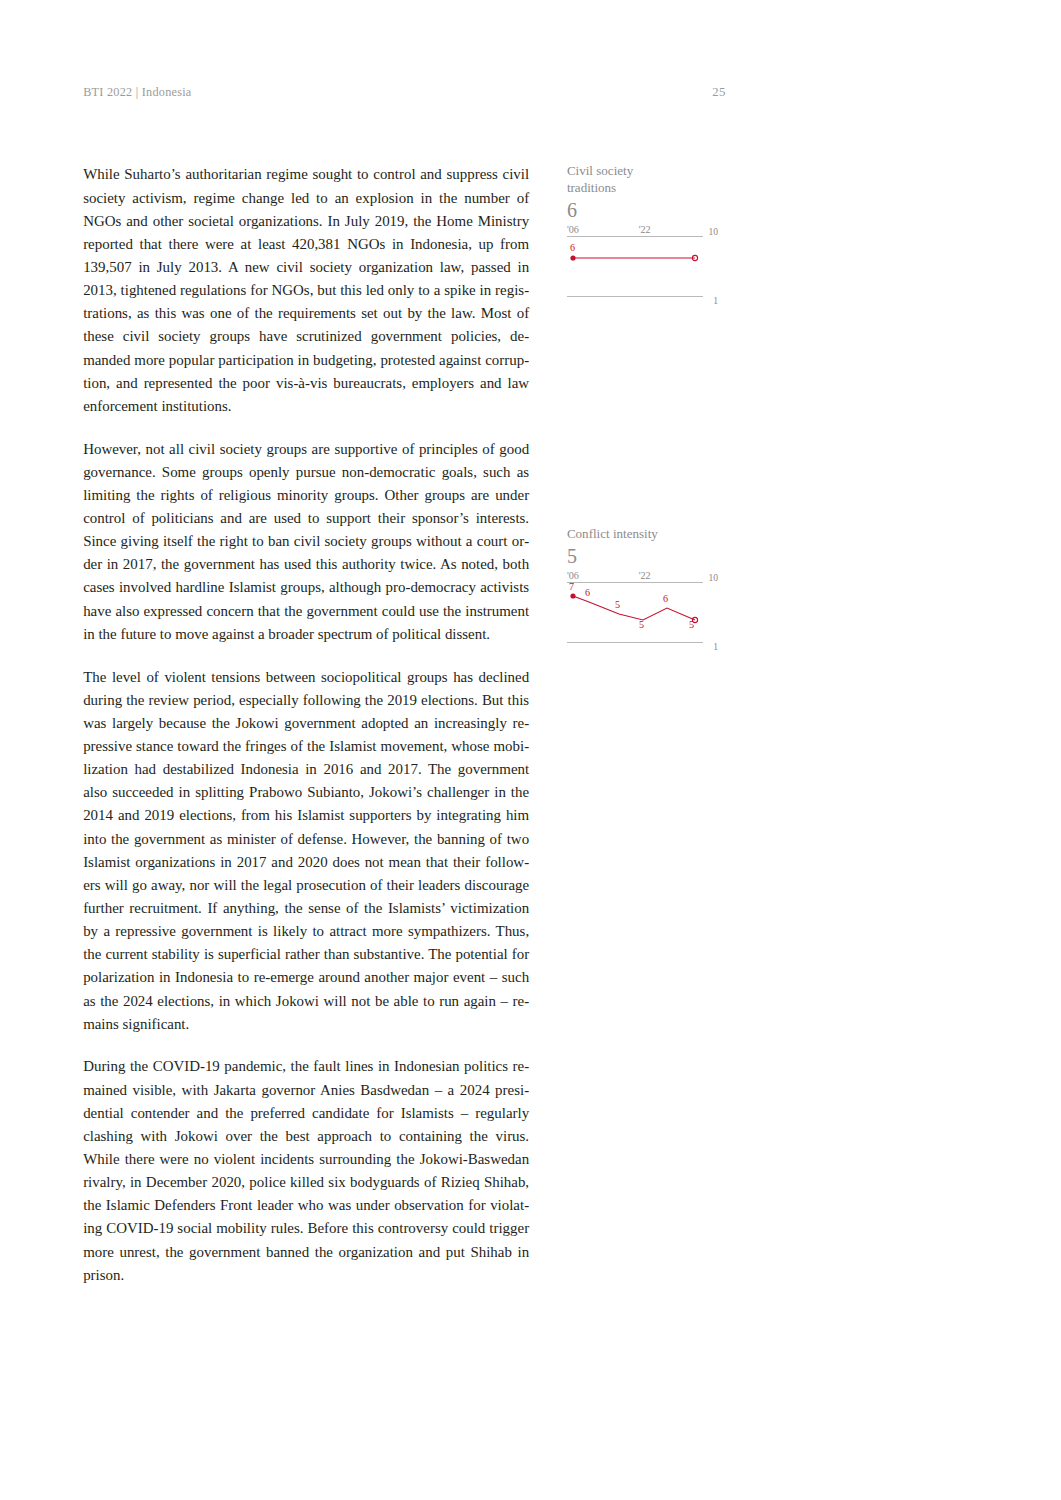BTI 2022 | Indonesia
25
While Suharto’s authoritarian regime sought to control and suppress civil society activism, regime change led to an explosion in the number of NGOs and other societal organizations. In July 2019, the Home Ministry reported that there were at least 420,381 NGOs in Indonesia, up from 139,507 in July 2013. A new civil society organization law, passed in 2013, tightened regulations for NGOs, but this led only to a spike in registrations, as this was one of the requirements set out by the law. Most of these civil society groups have scrutinized government policies, demanded more popular participation in budgeting, protested against corruption, and represented the poor vis-à-vis bureaucrats, employers and law enforcement institutions.
However, not all civil society groups are supportive of principles of good governance. Some groups openly pursue non-democratic goals, such as limiting the rights of religious minority groups. Other groups are under control of politicians and are used to support their sponsor’s interests. Since giving itself the right to ban civil society groups without a court order in 2017, the government has used this authority twice. As noted, both cases involved hardline Islamist groups, although pro-democracy activists have also expressed concern that the government could use the instrument in the future to move against a broader spectrum of political dissent.
The level of violent tensions between sociopolitical groups has declined during the review period, especially following the 2019 elections. But this was largely because the Jokowi government adopted an increasingly repressive stance toward the fringes of the Islamist movement, whose mobilization had destabilized Indonesia in 2016 and 2017. The government also succeeded in splitting Prabowo Subianto, Jokowi’s challenger in the 2014 and 2019 elections, from his Islamist supporters by integrating him into the government as minister of defense. However, the banning of two Islamist organizations in 2017 and 2020 does not mean that their followers will go away, nor will the legal prosecution of their leaders discourage further recruitment. If anything, the sense of the Islamists’ victimization by a repressive government is likely to attract more sympathizers. Thus, the current stability is superficial rather than substantive. The potential for polarization in Indonesia to re-emerge around another major event – such as the 2024 elections, in which Jokowi will not be able to run again – remains significant.
During the COVID-19 pandemic, the fault lines in Indonesian politics remained visible, with Jakarta governor Anies Basdwedan – a 2024 presidential contender and the preferred candidate for Islamists – regularly clashing with Jokowi over the best approach to containing the virus. While there were no violent incidents surrounding the Jokowi-Baswedan rivalry, in December 2020, police killed six bodyguards of Rizieq Shihab, the Islamic Defenders Front leader who was under observation for violating COVID-19 social mobility rules. Before this controversy could trigger more unrest, the government banned the organization and put Shihab in prison.
Civil society
traditions
6
'06 '22 10 1
6
Conflict intensity
5
'06 '22 10 1
7 6 5 5 6 5